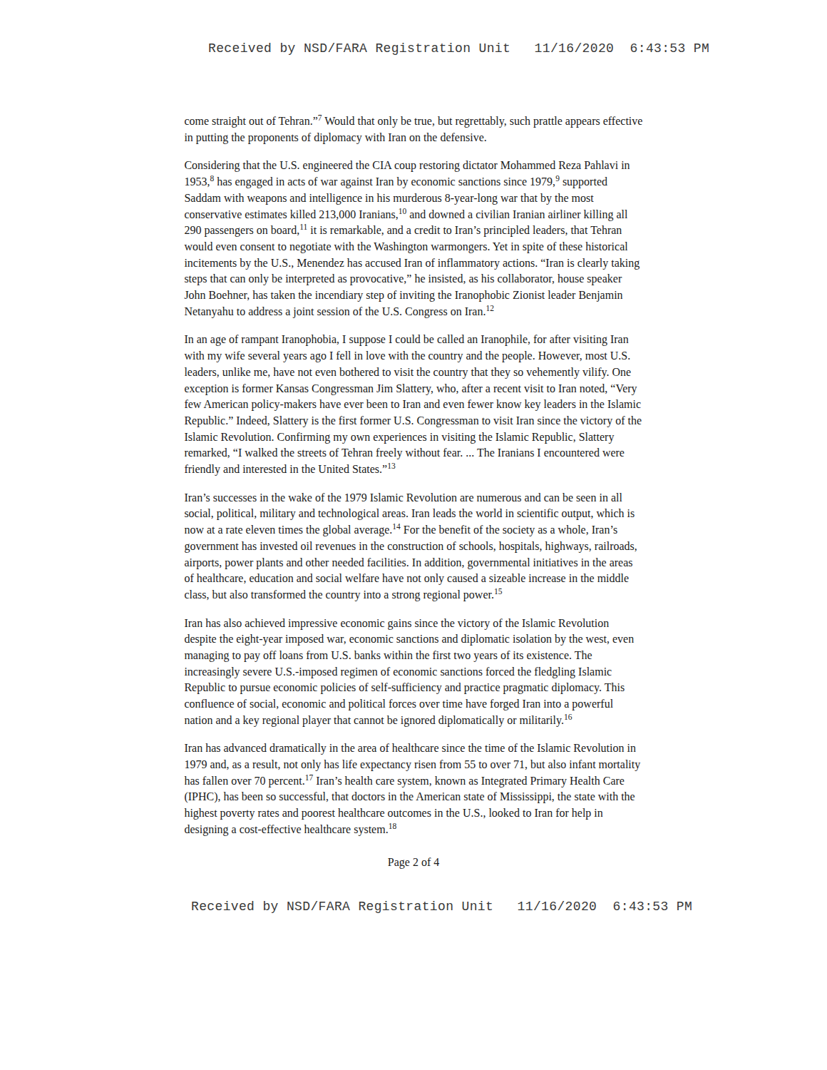Received by NSD/FARA Registration Unit 11/16/2020 6:43:53 PM
come straight out of Tehran.”7 Would that only be true, but regrettably, such prattle appears effective in putting the proponents of diplomacy with Iran on the defensive.
Considering that the U.S. engineered the CIA coup restoring dictator Mohammed Reza Pahlavi in 1953,8 has engaged in acts of war against Iran by economic sanctions since 1979,9 supported Saddam with weapons and intelligence in his murderous 8-year-long war that by the most conservative estimates killed 213,000 Iranians,10 and downed a civilian Iranian airliner killing all 290 passengers on board,11 it is remarkable, and a credit to Iran’s principled leaders, that Tehran would even consent to negotiate with the Washington warmongers. Yet in spite of these historical incitements by the U.S., Menendez has accused Iran of inflammatory actions. “Iran is clearly taking steps that can only be interpreted as provocative,” he insisted, as his collaborator, house speaker John Boehner, has taken the incendiary step of inviting the Iranophobic Zionist leader Benjamin Netanyahu to address a joint session of the U.S. Congress on Iran.12
In an age of rampant Iranophobia, I suppose I could be called an Iranophile, for after visiting Iran with my wife several years ago I fell in love with the country and the people. However, most U.S. leaders, unlike me, have not even bothered to visit the country that they so vehemently vilify. One exception is former Kansas Congressman Jim Slattery, who, after a recent visit to Iran noted, “Very few American policy-makers have ever been to Iran and even fewer know key leaders in the Islamic Republic.” Indeed, Slattery is the first former U.S. Congressman to visit Iran since the victory of the Islamic Revolution. Confirming my own experiences in visiting the Islamic Republic, Slattery remarked, “I walked the streets of Tehran freely without fear. ... The Iranians I encountered were friendly and interested in the United States.”13
Iran’s successes in the wake of the 1979 Islamic Revolution are numerous and can be seen in all social, political, military and technological areas. Iran leads the world in scientific output, which is now at a rate eleven times the global average.14 For the benefit of the society as a whole, Iran’s government has invested oil revenues in the construction of schools, hospitals, highways, railroads, airports, power plants and other needed facilities. In addition, governmental initiatives in the areas of healthcare, education and social welfare have not only caused a sizeable increase in the middle class, but also transformed the country into a strong regional power.15
Iran has also achieved impressive economic gains since the victory of the Islamic Revolution despite the eight-year imposed war, economic sanctions and diplomatic isolation by the west, even managing to pay off loans from U.S. banks within the first two years of its existence. The increasingly severe U.S.-imposed regimen of economic sanctions forced the fledgling Islamic Republic to pursue economic policies of self-sufficiency and practice pragmatic diplomacy. This confluence of social, economic and political forces over time have forged Iran into a powerful nation and a key regional player that cannot be ignored diplomatically or militarily.16
Iran has advanced dramatically in the area of healthcare since the time of the Islamic Revolution in 1979 and, as a result, not only has life expectancy risen from 55 to over 71, but also infant mortality has fallen over 70 percent.17 Iran’s health care system, known as Integrated Primary Health Care (IPHC), has been so successful, that doctors in the American state of Mississippi, the state with the highest poverty rates and poorest healthcare outcomes in the U.S., looked to Iran for help in designing a cost-effective healthcare system.18
Page 2 of 4
Received by NSD/FARA Registration Unit 11/16/2020 6:43:53 PM